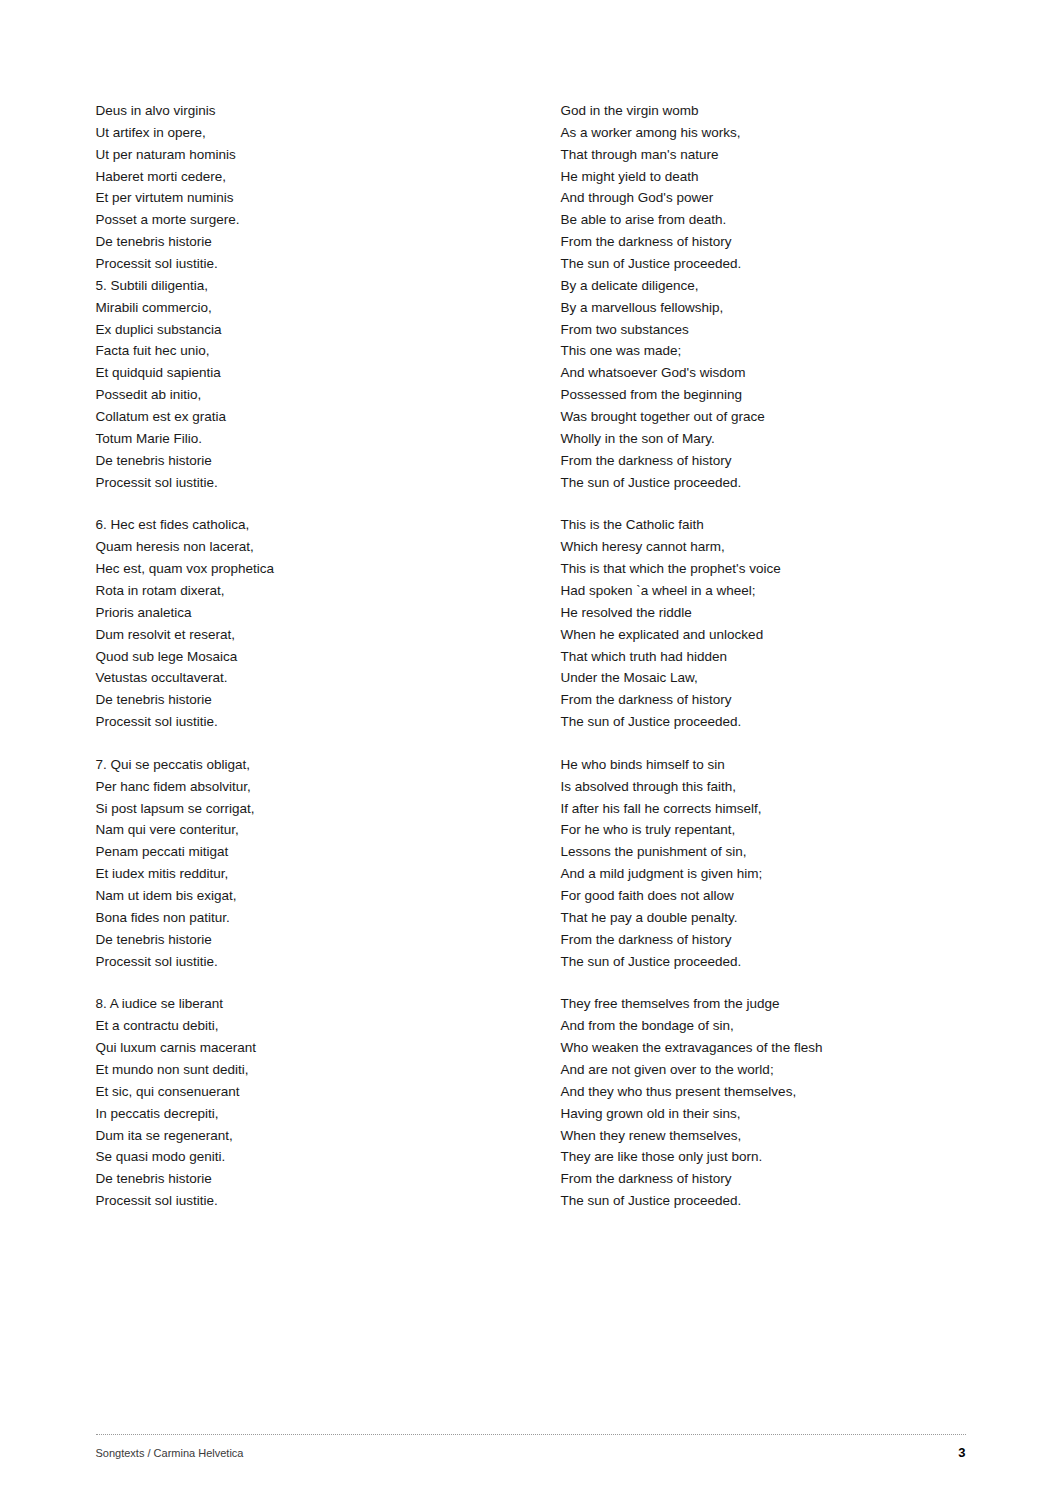Deus in alvo virginis Ut artifex in opere, Ut per naturam hominis Haberet morti cedere, Et per virtutem numinis Posset a morte surgere. De tenebris historie Processit sol iustitie. 5. Subtili diligentia, Mirabili commercio, Ex duplici substancia Facta fuit hec unio, Et quidquid sapientia Possedit ab initio, Collatum est ex gratia Totum Marie Filio. De tenebris historie Processit sol iustitie.
6. Hec est fides catholica, Quam heresis non lacerat, Hec est, quam vox prophetica Rota in rotam dixerat, Prioris analetica Dum resolvit et reserat, Quod sub lege Mosaica Vetustas occultaverat. De tenebris historie Processit sol iustitie.
7. Qui se peccatis obligat, Per hanc fidem absolvitur, Si post lapsum se corrigat, Nam qui vere conteritur, Penam peccati mitigat Et iudex mitis redditur, Nam ut idem bis exigat, Bona fides non patitur. De tenebris historie Processit sol iustitie.
8. A iudice se liberant Et a contractu debiti, Qui luxum carnis macerant Et mundo non sunt dediti, Et sic, qui consenuerant In peccatis decrepiti, Dum ita se regenerant, Se quasi modo geniti. De tenebris historie Processit sol iustitie.
God in the virgin womb As a worker among his works, That through man's nature He might yield to death And through God's power Be able to arise from death. From the darkness of history The sun of Justice proceeded. By a delicate diligence, By a marvellous fellowship, From two substances This one was made; And whatsoever God's wisdom Possessed from the beginning Was brought together out of grace Wholly in the son of Mary. From the darkness of history The sun of Justice proceeded.
This is the Catholic faith Which heresy cannot harm, This is that which the prophet's voice Had spoken `a wheel in a wheel; He resolved the riddle When he explicated and unlocked That which truth had hidden Under the Mosaic Law, From the darkness of history The sun of Justice proceeded.
He who binds himself to sin Is absolved through this faith, If after his fall he corrects himself, For he who is truly repentant, Lessons the punishment of sin, And a mild judgment is given him; For good faith does not allow That he pay a double penalty. From the darkness of history The sun of Justice proceeded.
They free themselves from the judge And from the bondage of sin, Who weaken the extravagances of the flesh And are not given over to the world; And they who thus present themselves, Having grown old in their sins, When they renew themselves, They are like those only just born. From the darkness of history The sun of Justice proceeded.
Songtexts / Carmina Helvetica 3